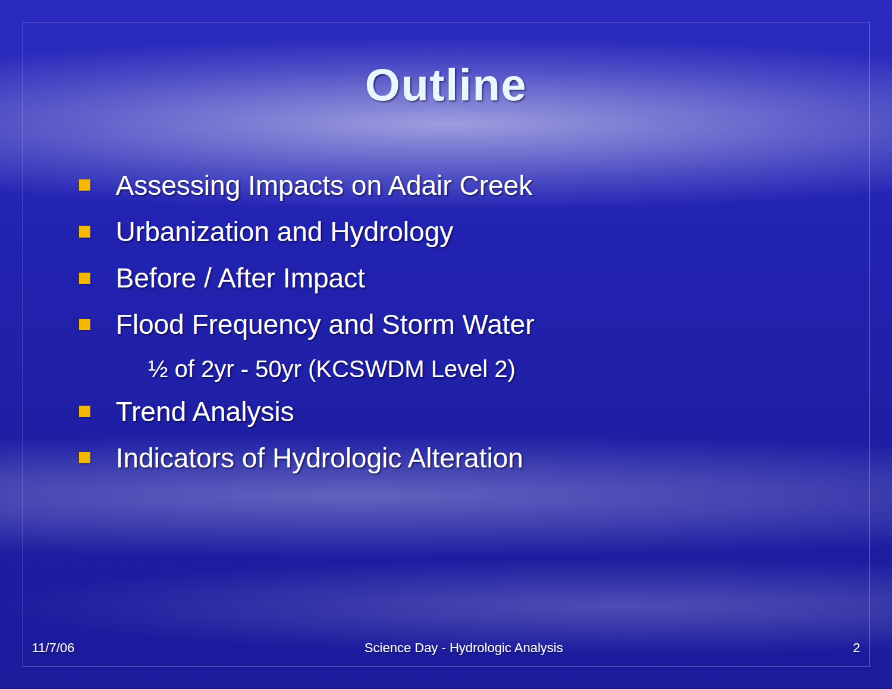Outline
Assessing Impacts on Adair Creek
Urbanization and Hydrology
Before / After Impact
Flood Frequency and Storm Water
½ of 2yr - 50yr (KCSWDM Level 2)
Trend Analysis
Indicators of Hydrologic Alteration
11/7/06 Science Day - Hydrologic Analysis 2